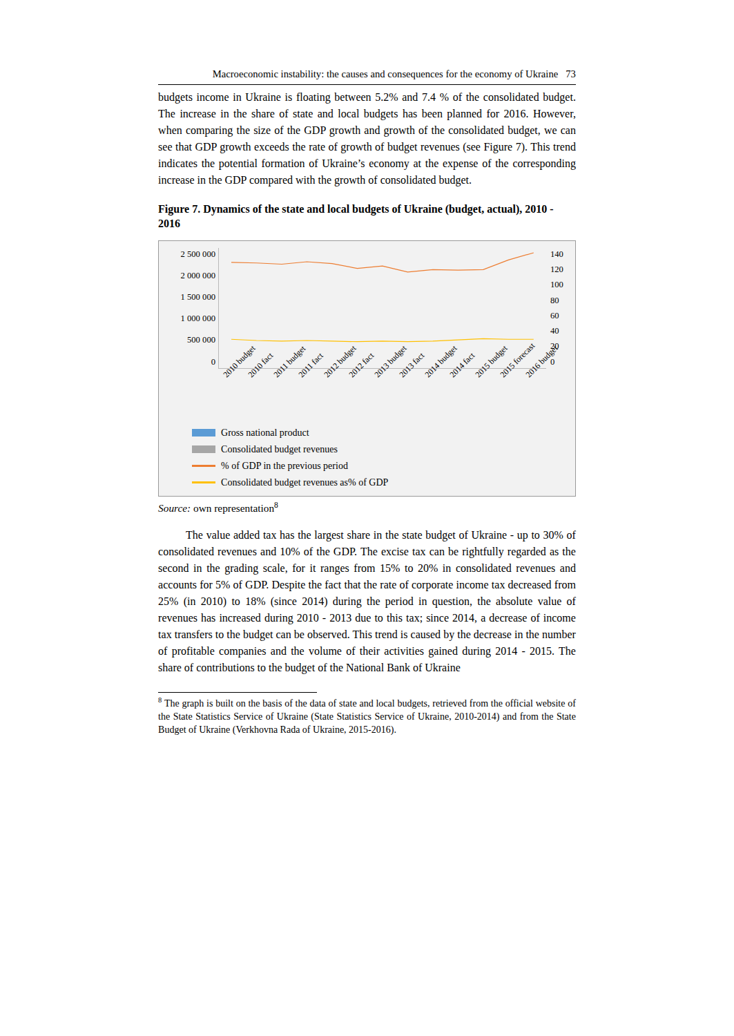Macroeconomic instability: the causes and consequences for the economy of Ukraine 73
budgets income in Ukraine is floating between 5.2% and 7.4 % of the consolidated budget. The increase in the share of state and local budgets has been planned for 2016. However, when comparing the size of the GDP growth and growth of the consolidated budget, we can see that GDP growth exceeds the rate of growth of budget revenues (see Figure 7). This trend indicates the potential formation of Ukraine’s economy at the expense of the corresponding increase in the GDP compared with the growth of consolidated budget.
Figure 7. Dynamics of the state and local budgets of Ukraine (budget, actual), 2010 - 2016
2 500 000 2 000 000 1 500 000 1 000 000 500 000 0
140 120 100 80 60 40 20 0
2010 budget 2010 fact 2011 budget 2011 fact 2012 budget 2012 fact 2013 budget 2013 fact 2014 budget 2014 fact 2015 budget 2015 forecast 2016 budget
Gross national product
Consolidated budget revenues
% of GDP in the previous period
Consolidated budget revenues as% of GDP
Source: own representation8
The value added tax has the largest share in the state budget of Ukraine - up to 30% of consolidated revenues and 10% of the GDP. The excise tax can be rightfully regarded as the second in the grading scale, for it ranges from 15% to 20% in consolidated revenues and accounts for 5% of GDP. Despite the fact that the rate of corporate income tax decreased from 25% (in 2010) to 18% (since 2014) during the period in question, the absolute value of revenues has increased during 2010 - 2013 due to this tax; since 2014, a decrease of income tax transfers to the budget can be observed. This trend is caused by the decrease in the number of profitable companies and the volume of their activities gained during 2014 - 2015. The share of contributions to the budget of the National Bank of Ukraine
8 The graph is built on the basis of the data of state and local budgets, retrieved from the official website of the State Statistics Service of Ukraine (State Statistics Service of Ukraine, 2010-2014) and from the State Budget of Ukraine (Verkhovna Rada of Ukraine, 2015-2016).